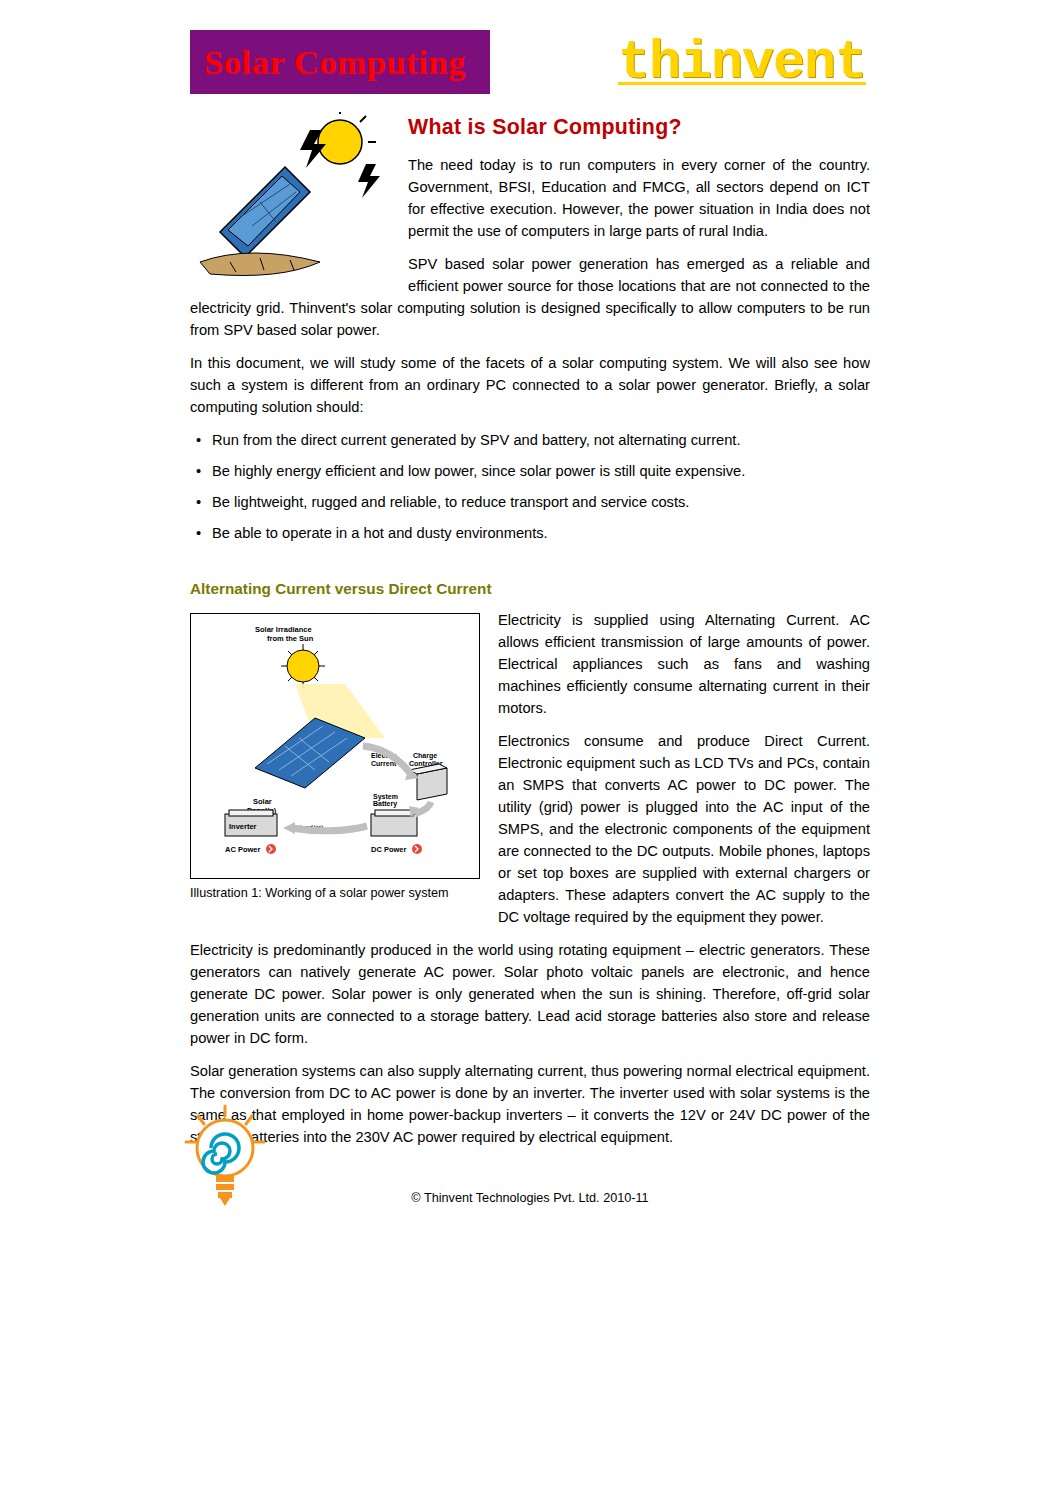Solar Computing
thinvent
What is Solar Computing?
The need today is to run computers in every corner of the country. Government, BFSI, Education and FMCG, all sectors depend on ICT for effective execution. However, the power situation in India does not permit the use of computers in large parts of rural India.
SPV based solar power generation has emerged as a reliable and efficient power source for those locations that are not connected to the electricity grid. Thinvent's solar computing solution is designed specifically to allow computers to be run from SPV based solar power.
In this document, we will study some of the facets of a solar computing system. We will also see how such a system is different from an ordinary PC connected to a solar power generator. Briefly, a solar computing solution should:
Run from the direct current generated by SPV and battery, not alternating current.
Be highly energy efficient and low power, since solar power is still quite expensive.
Be lightweight, rugged and reliable, to reduce transport and service costs.
Be able to operate in a hot and dusty environments.
Alternating Current versus Direct Current
Solar Irradiance from the Sun Solar Panel(s) Electric Current Charge Controller Battery System Inverter (and/or) AC Power DC Power
Illustration 1: Working of a solar power system
Electricity is supplied using Alternating Current. AC allows efficient transmission of large amounts of power. Electrical appliances such as fans and washing machines efficiently consume alternating current in their motors.
Electronics consume and produce Direct Current. Electronic equipment such as LCD TVs and PCs, contain an SMPS that converts AC power to DC power. The utility (grid) power is plugged into the AC input of the SMPS, and the electronic components of the equipment are connected to the DC outputs. Mobile phones, laptops or set top boxes are supplied with external chargers or adapters. These adapters convert the AC supply to the DC voltage required by the equipment they power.
Electricity is predominantly produced in the world using rotating equipment – electric generators. These generators can natively generate AC power. Solar photo voltaic panels are electronic, and hence generate DC power. Solar power is only generated when the sun is shining. Therefore, off-grid solar generation units are connected to a storage battery. Lead acid storage batteries also store and release power in DC form.
Solar generation systems can also supply alternating current, thus powering normal electrical equipment. The conversion from DC to AC power is done by an inverter. The inverter used with solar systems is the same as that employed in home power-backup inverters – it converts the 12V or 24V DC power of the storage batteries into the 230V AC power required by electrical equipment.
© Thinvent Technologies Pvt. Ltd. 2010-11